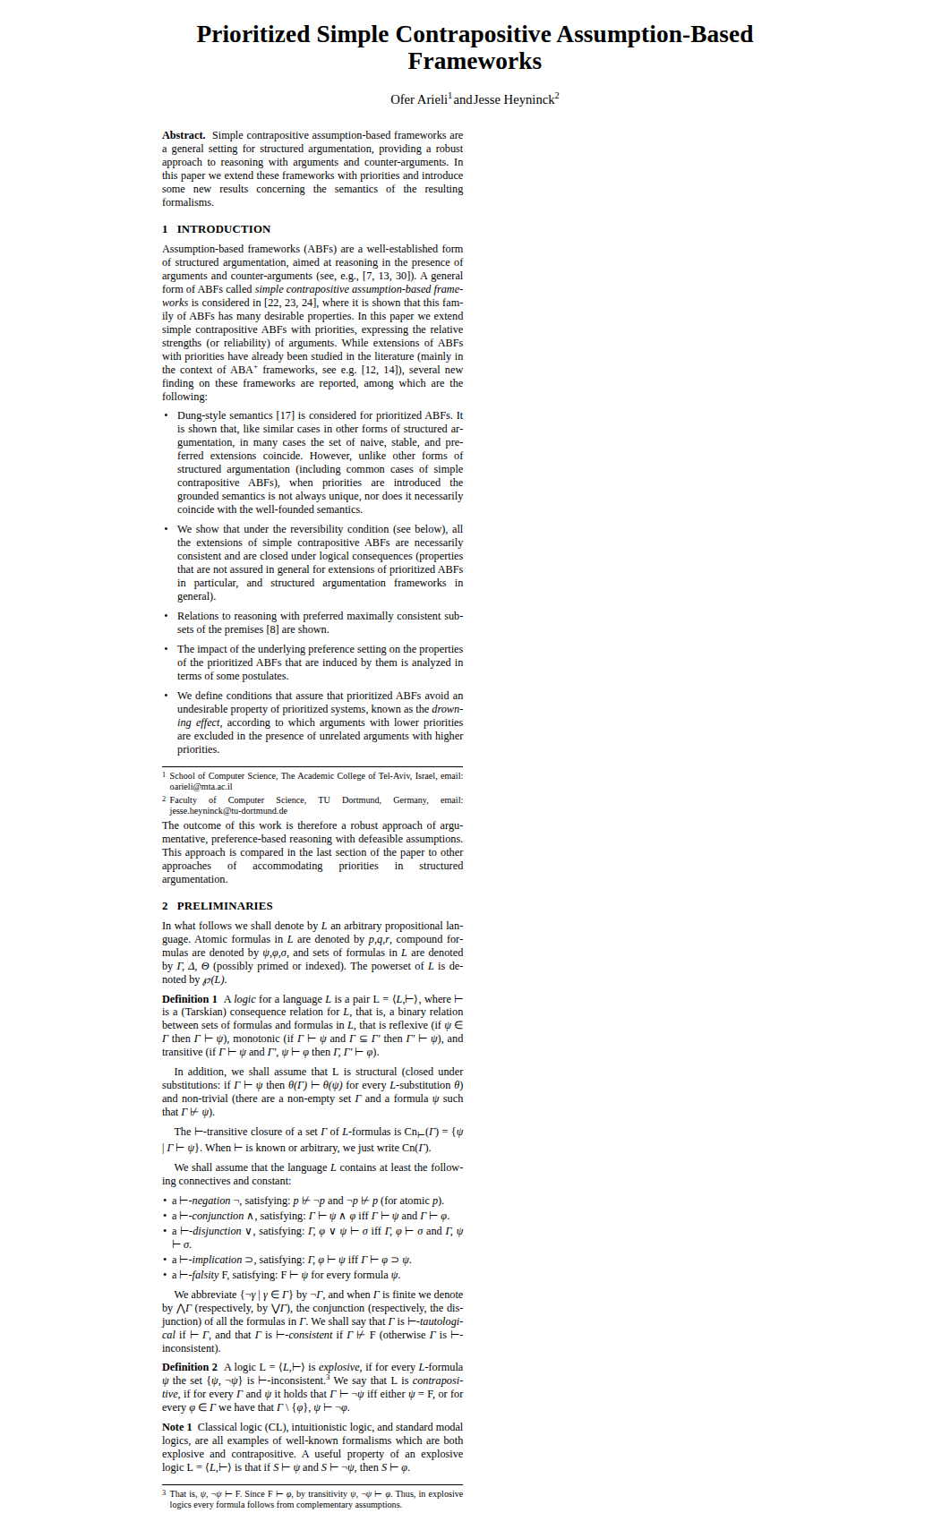Prioritized Simple Contrapositive Assumption-Based
Frameworks
Ofer Arieli1and Jesse Heyninck2
Abstract. Simple contrapositive assumption-based frameworks are a general setting for structured argumentation, providing a robust approach to reasoning with arguments and counter-arguments. In this paper we extend these frameworks with priorities and introduce some new results concerning the semantics of the resulting formalisms.
1 INTRODUCTION
Assumption-based frameworks (ABFs) are a well-established form of structured argumentation, aimed at reasoning in the presence of arguments and counter-arguments (see, e.g., [7, 13, 30]). A general form of ABFs called simple contrapositive assumption-based frameworks is considered in [22, 23, 24], where it is shown that this family of ABFs has many desirable properties. In this paper we extend simple contrapositive ABFs with priorities, expressing the relative strengths (or reliability) of arguments. While extensions of ABFs with priorities have already been studied in the literature (mainly in the context of ABA+ frameworks, see e.g. [12, 14]), several new finding on these frameworks are reported, among which are the following:
Dung-style semantics [17] is considered for prioritized ABFs. It is shown that, like similar cases in other forms of structured argumentation, in many cases the set of naive, stable, and preferred extensions coincide. However, unlike other forms of structured argumentation (including common cases of simple contrapositive ABFs), when priorities are introduced the grounded semantics is not always unique, nor does it necessarily coincide with the well-founded semantics.
We show that under the reversibility condition (see below), all the extensions of simple contrapositive ABFs are necessarily consistent and are closed under logical consequences (properties that are not assured in general for extensions of prioritized ABFs in particular, and structured argumentation frameworks in general).
Relations to reasoning with preferred maximally consistent subsets of the premises [8] are shown.
The impact of the underlying preference setting on the properties of the prioritized ABFs that are induced by them is analyzed in terms of some postulates.
We define conditions that assure that prioritized ABFs avoid an undesirable property of prioritized systems, known as the drowning effect, according to which arguments with lower priorities are excluded in the presence of unrelated arguments with higher priorities.
1 School of Computer Science, The Academic College of Tel-Aviv, Israel, email: oarieli@mta.ac.il
2 Faculty of Computer Science, TU Dortmund, Germany, email: jesse.heyninck@tu-dortmund.de
The outcome of this work is therefore a robust approach of argumentative, preference-based reasoning with defeasible assumptions. This approach is compared in the last section of the paper to other approaches of accommodating priorities in structured argumentation.
2 PRELIMINARIES
In what follows we shall denote by L an arbitrary propositional language. Atomic formulas in L are denoted by p,q,r, compound formulas are denoted by ψ,φ,σ, and sets of formulas in L are denoted by Γ, Δ, Θ (possibly primed or indexed). The powerset of L is denoted by ℘(L).
Definition 1 A logic for a language L is a pair L = ⟨L,⊢⟩, where ⊢ is a (Tarskian) consequence relation for L, that is, a binary relation between sets of formulas and formulas in L, that is reflexive (if ψ ∈ Γ then Γ ⊢ ψ), monotonic (if Γ ⊢ ψ and Γ ⊆ Γ′ then Γ′ ⊢ ψ), and transitive (if Γ ⊢ ψ and Γ′, ψ ⊢ φ then Γ, Γ′ ⊢ φ).
In addition, we shall assume that L is structural (closed under substitutions: if Γ ⊢ ψ then θ(Γ) ⊢ θ(ψ) for every L-substitution θ) and non-trivial (there are a non-empty set Γ and a formula ψ such that Γ ⊬ ψ).
The ⊢-transitive closure of a set Γ of L-formulas is Cn⊢(Γ) = {ψ | Γ ⊢ ψ}. When ⊢ is known or arbitrary, we just write Cn(Γ).
We shall assume that the language L contains at least the following connectives and constant:
a ⊢-negation ¬, satisfying: p ⊬ ¬p and ¬p ⊬ p (for atomic p).
a ⊢-conjunction ∧, satisfying: Γ ⊢ ψ ∧ φ iff Γ ⊢ ψ and Γ ⊢ φ.
a ⊢-disjunction ∨, satisfying: Γ, φ ∨ ψ ⊢ σ iff Γ, φ ⊢ σ and Γ, ψ ⊢ σ.
a ⊢-implication ⊃, satisfying: Γ, φ ⊢ ψ iff Γ ⊢ φ ⊃ ψ.
a ⊢-falsity F, satisfying: F ⊢ ψ for every formula ψ.
We abbreviate {¬γ | γ ∈ Γ} by ¬Γ, and when Γ is finite we denote by ⋀Γ (respectively, by ⋁Γ), the conjunction (respectively, the disjunction) of all the formulas in Γ. We shall say that Γ is ⊢-tautological if ⊢ Γ, and that Γ is ⊢-consistent if Γ ⊬ F (otherwise Γ is ⊢-inconsistent).
Definition 2 A logic L = ⟨L,⊢⟩ is explosive, if for every L-formula ψ the set {ψ, ¬ψ} is ⊢-inconsistent.3 We say that L is contrapositive, if for every Γ and ψ it holds that Γ ⊢ ¬ψ iff either ψ = F, or for every φ ∈ Γ we have that Γ \ {φ}, ψ ⊢ ¬φ.
Note 1 Classical logic (CL), intuitionistic logic, and standard modal logics, are all examples of well-known formalisms which are both explosive and contrapositive. A useful property of an explosive logic L = ⟨L,⊢⟩ is that if S ⊢ ψ and S ⊢ ¬ψ, then S ⊢ φ.
3 That is, ψ, ¬ψ ⊢ F. Since F ⊢ φ, by transitivity ψ, ¬ψ ⊢ φ. Thus, in explosive logics every formula follows from complementary assumptions.